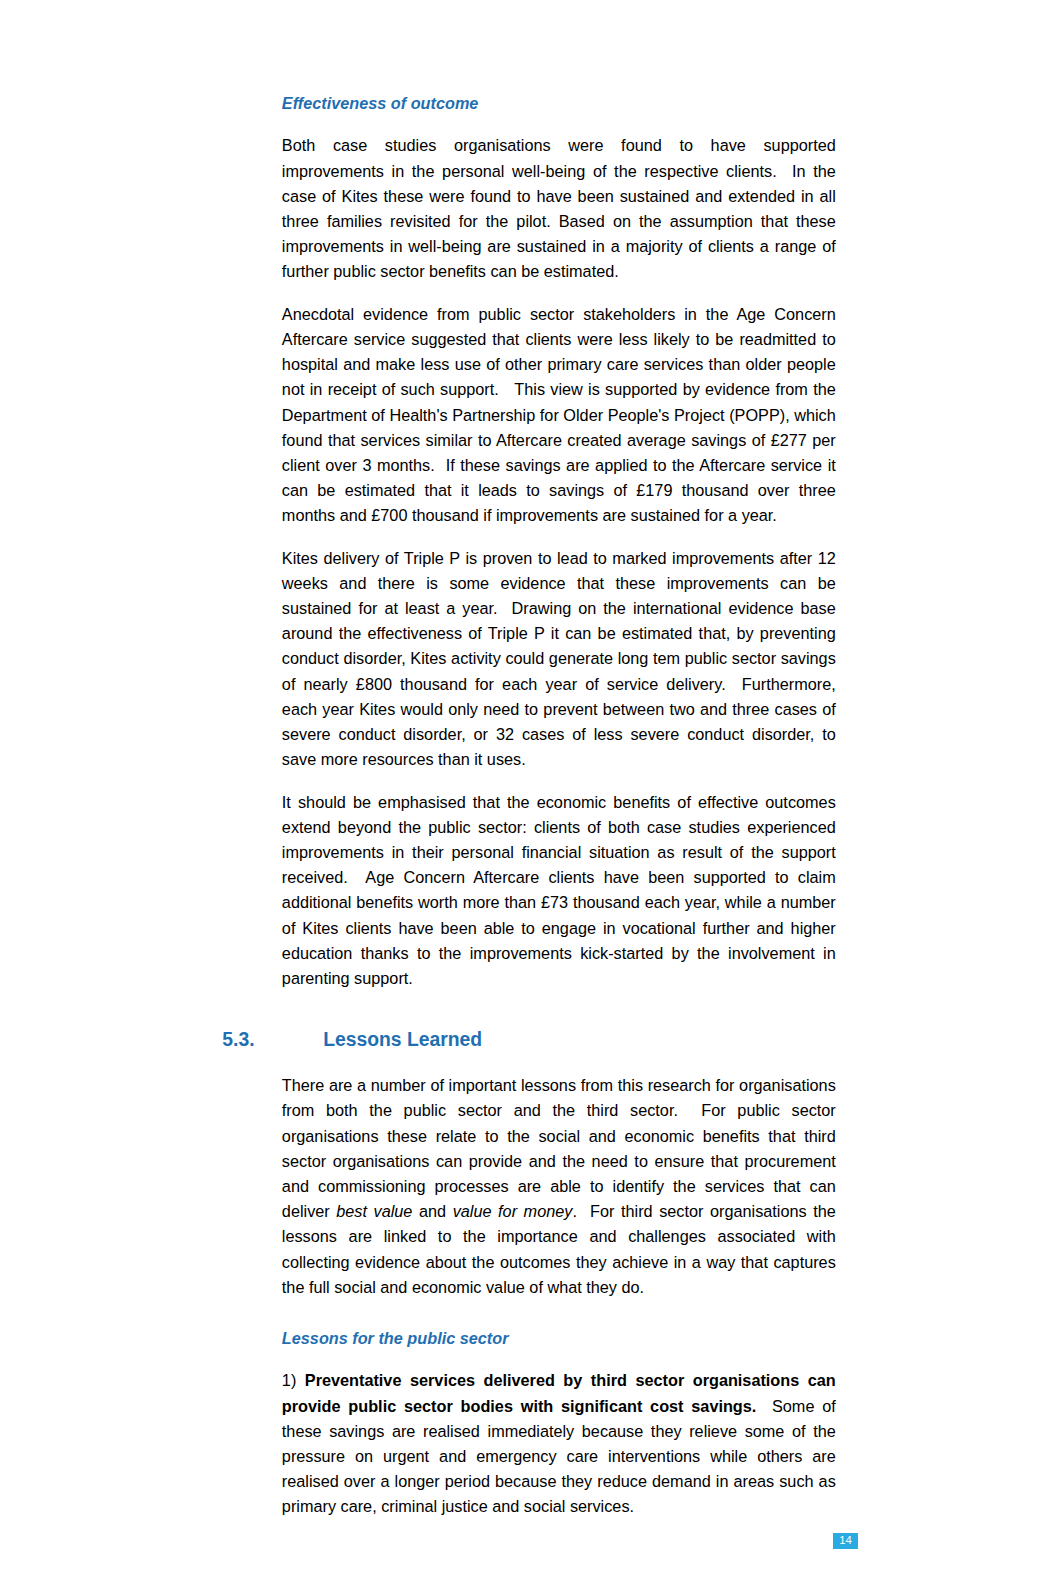Effectiveness of outcome
Both case studies organisations were found to have supported improvements in the personal well-being of the respective clients. In the case of Kites these were found to have been sustained and extended in all three families revisited for the pilot. Based on the assumption that these improvements in well-being are sustained in a majority of clients a range of further public sector benefits can be estimated.
Anecdotal evidence from public sector stakeholders in the Age Concern Aftercare service suggested that clients were less likely to be readmitted to hospital and make less use of other primary care services than older people not in receipt of such support. This view is supported by evidence from the Department of Health's Partnership for Older People's Project (POPP), which found that services similar to Aftercare created average savings of £277 per client over 3 months. If these savings are applied to the Aftercare service it can be estimated that it leads to savings of £179 thousand over three months and £700 thousand if improvements are sustained for a year.
Kites delivery of Triple P is proven to lead to marked improvements after 12 weeks and there is some evidence that these improvements can be sustained for at least a year. Drawing on the international evidence base around the effectiveness of Triple P it can be estimated that, by preventing conduct disorder, Kites activity could generate long tem public sector savings of nearly £800 thousand for each year of service delivery. Furthermore, each year Kites would only need to prevent between two and three cases of severe conduct disorder, or 32 cases of less severe conduct disorder, to save more resources than it uses.
It should be emphasised that the economic benefits of effective outcomes extend beyond the public sector: clients of both case studies experienced improvements in their personal financial situation as result of the support received. Age Concern Aftercare clients have been supported to claim additional benefits worth more than £73 thousand each year, while a number of Kites clients have been able to engage in vocational further and higher education thanks to the improvements kick-started by the involvement in parenting support.
5.3. Lessons Learned
There are a number of important lessons from this research for organisations from both the public sector and the third sector. For public sector organisations these relate to the social and economic benefits that third sector organisations can provide and the need to ensure that procurement and commissioning processes are able to identify the services that can deliver best value and value for money. For third sector organisations the lessons are linked to the importance and challenges associated with collecting evidence about the outcomes they achieve in a way that captures the full social and economic value of what they do.
Lessons for the public sector
1) Preventative services delivered by third sector organisations can provide public sector bodies with significant cost savings. Some of these savings are realised immediately because they relieve some of the pressure on urgent and emergency care interventions while others are realised over a longer period because they reduce demand in areas such as primary care, criminal justice and social services.
14